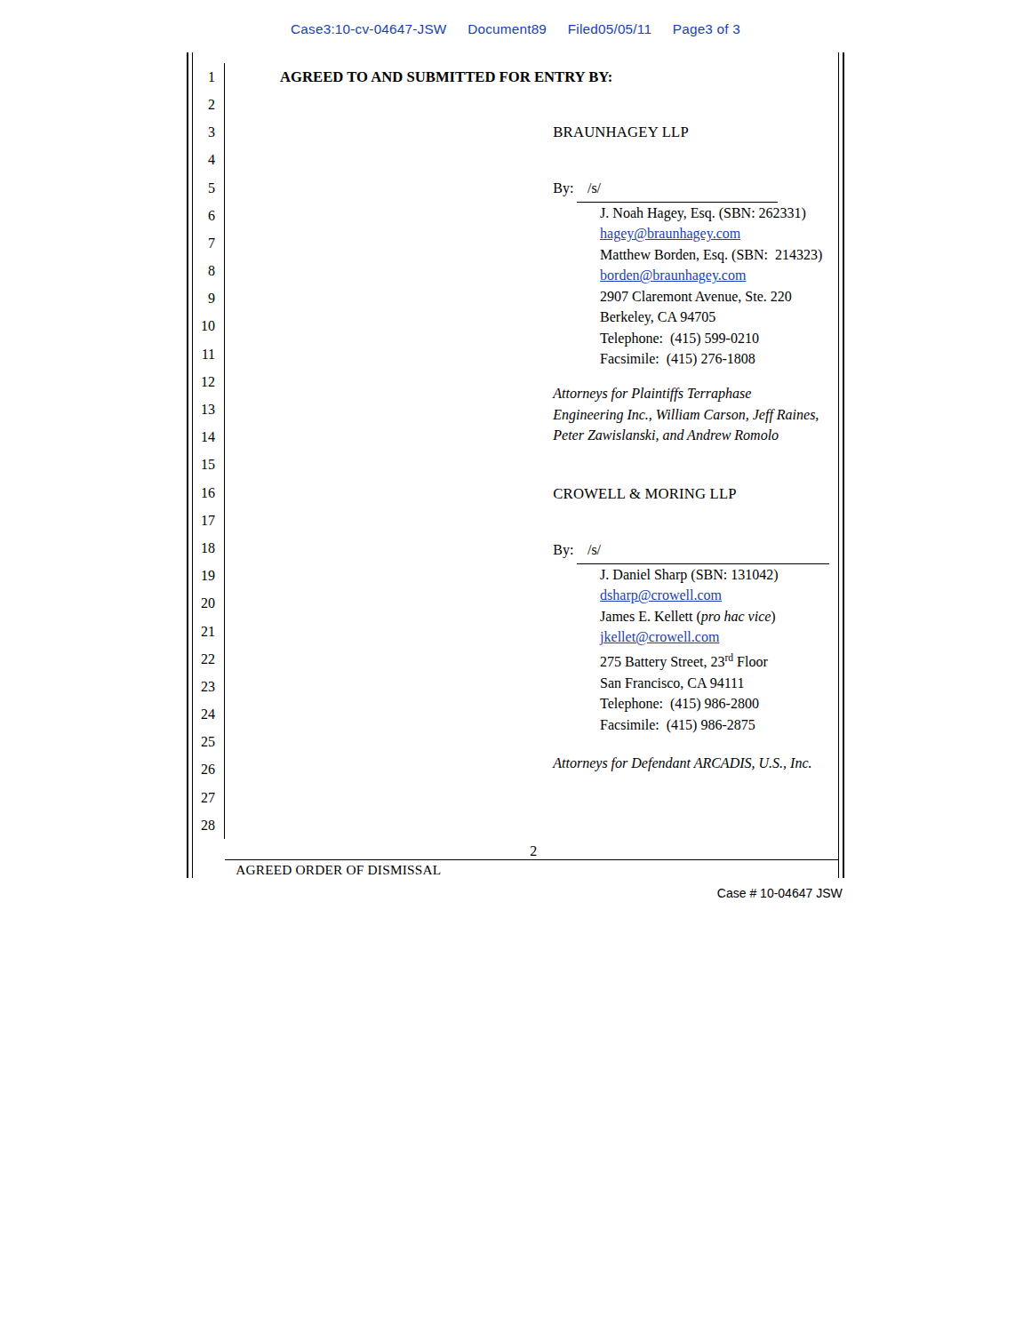Case3:10-cv-04647-JSW Document89 Filed05/05/11 Page3 of 3
1
2
3
4
5
6
7
8
9
10
11
12
13
14
15
16
17
18
19
20
21
22
23
24
25
26
27
28
AGREED TO AND SUBMITTED FOR ENTRY BY:
BRAUNHAGEY LLP
By: /s/
J. Noah Hagey, Esq. (SBN: 262331)
hagey@braunhagey.com
Matthew Borden, Esq. (SBN: 214323)
borden@braunhagey.com
2907 Claremont Avenue, Ste. 220
Berkeley, CA 94705
Telephone: (415) 599-0210
Facsimile: (415) 276-1808
Attorneys for Plaintiffs Terraphase
Engineering Inc., William Carson, Jeff Raines,
Peter Zawislanski, and Andrew Romolo
CROWELL & MORING LLP
By: /s/
J. Daniel Sharp (SBN: 131042)
dsharp@crowell.com
James E. Kellett (pro hac vice)
jkellet@crowell.com
275 Battery Street, 23rd Floor
San Francisco, CA 94111
Telephone: (415) 986-2800
Facsimile: (415) 986-2875
Attorneys for Defendant ARCADIS, U.S., Inc.
2
AGREED ORDER OF DISMISSAL
Case # 10-04647 JSW